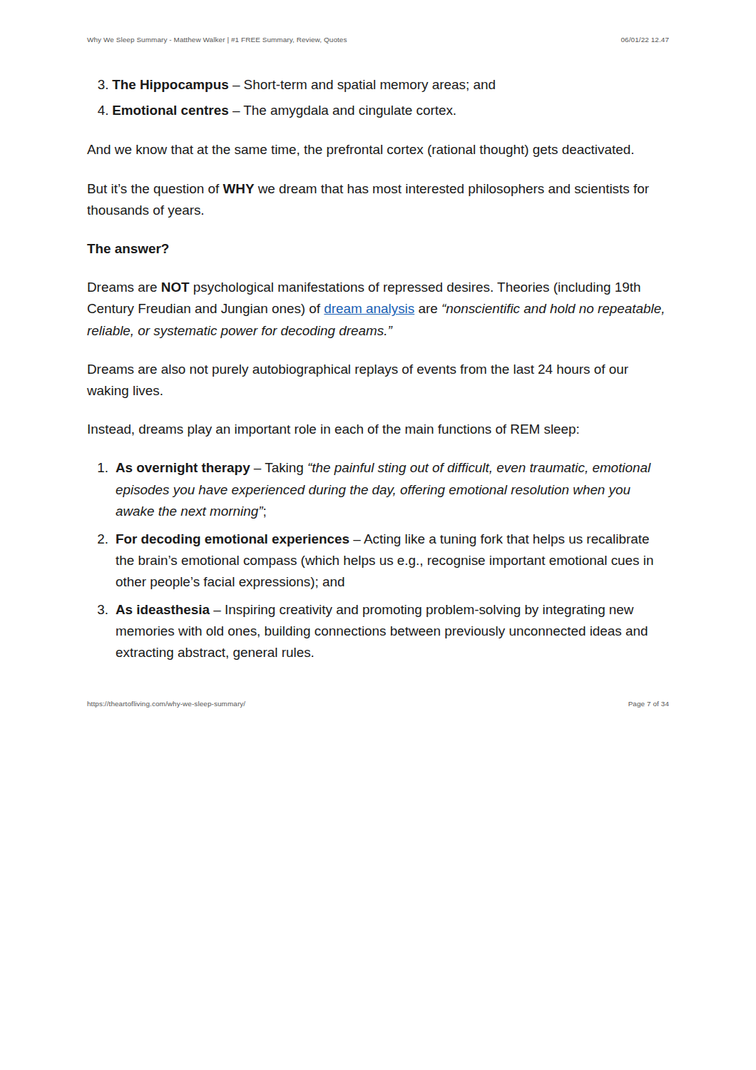Why We Sleep Summary - Matthew Walker | #1 FREE Summary, Review, Quotes 06/01/22 12.47
The Hippocampus – Short-term and spatial memory areas; and
Emotional centres – The amygdala and cingulate cortex.
And we know that at the same time, the prefrontal cortex (rational thought) gets deactivated.
But it’s the question of WHY we dream that has most interested philosophers and scientists for thousands of years.
The answer?
Dreams are NOT psychological manifestations of repressed desires. Theories (including 19th Century Freudian and Jungian ones) of dream analysis are “nonscientific and hold no repeatable, reliable, or systematic power for decoding dreams.”
Dreams are also not purely autobiographical replays of events from the last 24 hours of our waking lives.
Instead, dreams play an important role in each of the main functions of REM sleep:
As overnight therapy – Taking “the painful sting out of difficult, even traumatic, emotional episodes you have experienced during the day, offering emotional resolution when you awake the next morning”;
For decoding emotional experiences – Acting like a tuning fork that helps us recalibrate the brain’s emotional compass (which helps us e.g., recognise important emotional cues in other people’s facial expressions); and
As ideasthesia – Inspiring creativity and promoting problem-solving by integrating new memories with old ones, building connections between previously unconnected ideas and extracting abstract, general rules.
https://theartofliving.com/why-we-sleep-summary/ Page 7 of 34